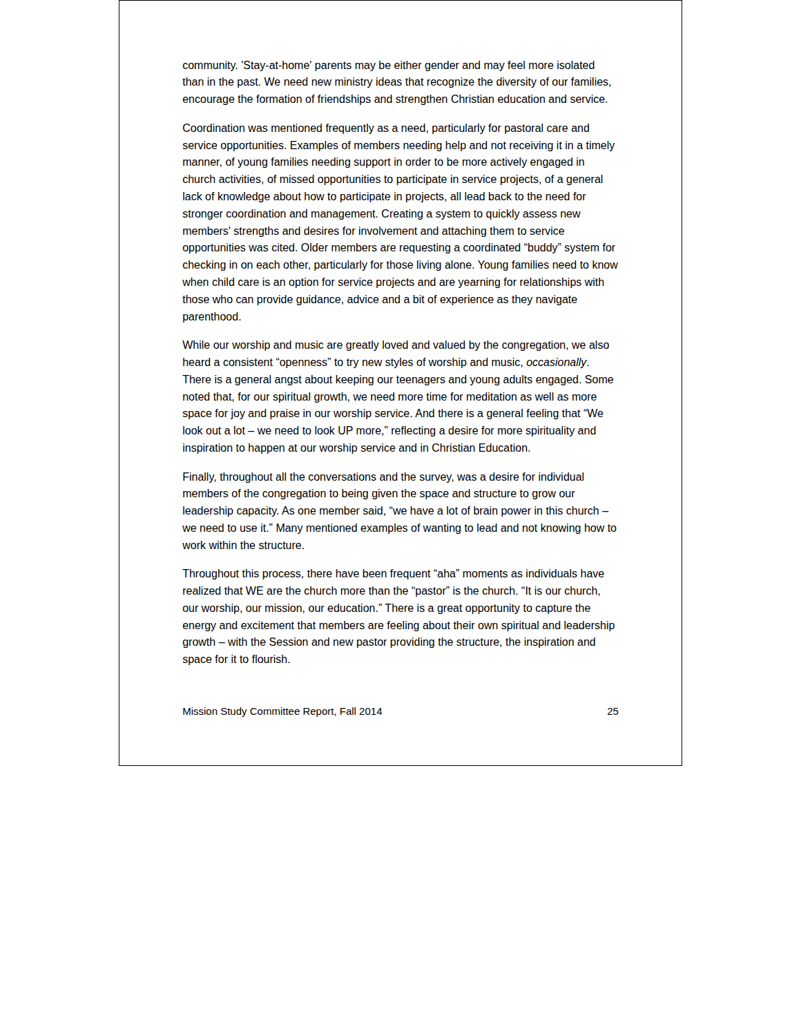community. 'Stay-at-home' parents may be either gender and may feel more isolated than in the past. We need new ministry ideas that recognize the diversity of our families, encourage the formation of friendships and strengthen Christian education and service.
Coordination was mentioned frequently as a need, particularly for pastoral care and service opportunities. Examples of members needing help and not receiving it in a timely manner, of young families needing support in order to be more actively engaged in church activities, of missed opportunities to participate in service projects, of a general lack of knowledge about how to participate in projects, all lead back to the need for stronger coordination and management. Creating a system to quickly assess new members' strengths and desires for involvement and attaching them to service opportunities was cited. Older members are requesting a coordinated “buddy” system for checking in on each other, particularly for those living alone. Young families need to know when child care is an option for service projects and are yearning for relationships with those who can provide guidance, advice and a bit of experience as they navigate parenthood.
While our worship and music are greatly loved and valued by the congregation, we also heard a consistent “openness” to try new styles of worship and music, occasionally. There is a general angst about keeping our teenagers and young adults engaged. Some noted that, for our spiritual growth, we need more time for meditation as well as more space for joy and praise in our worship service. And there is a general feeling that “We look out a lot – we need to look UP more,” reflecting a desire for more spirituality and inspiration to happen at our worship service and in Christian Education.
Finally, throughout all the conversations and the survey, was a desire for individual members of the congregation to being given the space and structure to grow our leadership capacity. As one member said, “we have a lot of brain power in this church – we need to use it.” Many mentioned examples of wanting to lead and not knowing how to work within the structure.
Throughout this process, there have been frequent “aha” moments as individuals have realized that WE are the church more than the “pastor” is the church. “It is our church, our worship, our mission, our education.” There is a great opportunity to capture the energy and excitement that members are feeling about their own spiritual and leadership growth – with the Session and new pastor providing the structure, the inspiration and space for it to flourish.
Mission Study Committee Report, Fall 2014 25